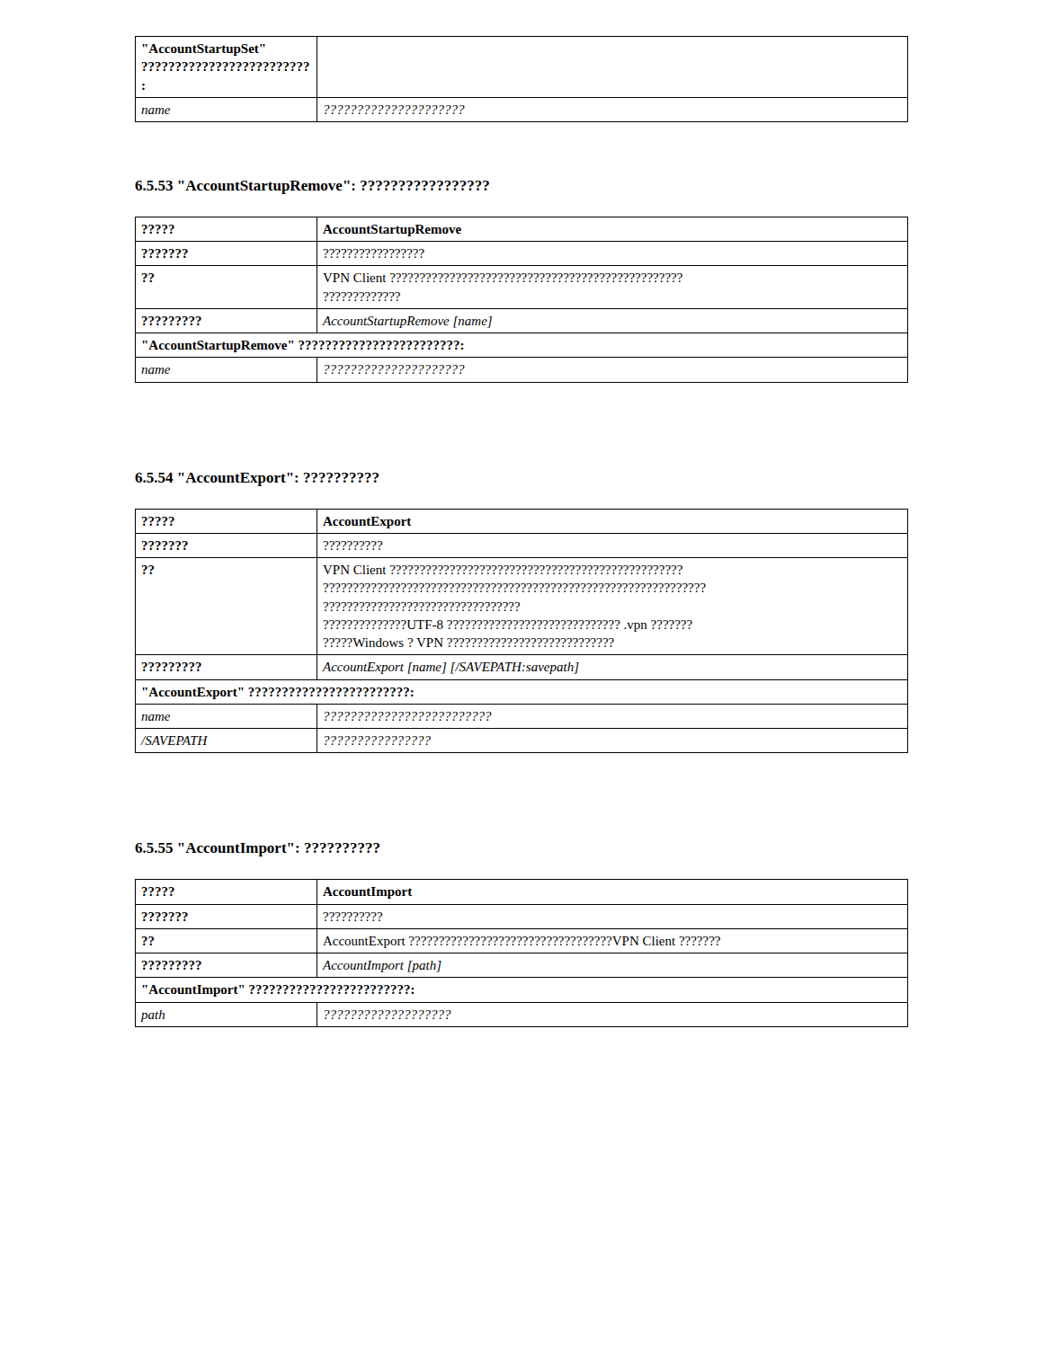| "AccountStartupSet" ?????????????????????????: | |
| name | ????????????????????? |
6.5.53 "AccountStartupRemove": ?????????????????
| ????? | AccountStartupRemove |
| ??????? | ????????????????? |
| ?? | VPN Client ????????????????????????????????????????????????? ????????????? |
| ????????? | AccountStartupRemove [name] |
| "AccountStartupRemove" ????????????????????????: |
| name | ????????????????????? |
6.5.54 "AccountExport": ??????????
| ????? | AccountExport |
| ??????? | ?????????? |
| ?? | VPN Client ????????????????????????????????????????????????? ???????????????????????????????????????????????????????????????? ????????????????????????????????? ??????????????UTF-8 ????????????????????????????? .vpn ??????? ?????Windows ? VPN ???????????????????????????? |
| ????????? | AccountExport [name] [/SAVEPATH:savepath] |
| "AccountExport" ????????????????????????: |
| name | ????????????????????????? |
| /SAVEPATH | ???????????????? |
6.5.55 "AccountImport": ??????????
| ????? | AccountImport |
| ??????? | ?????????? |
| ?? | AccountExport ??????????????????????????????????VPN Client ??????? |
| ????????? | AccountImport [path] |
| "AccountImport" ????????????????????????: |
| path | ??????????????????? |